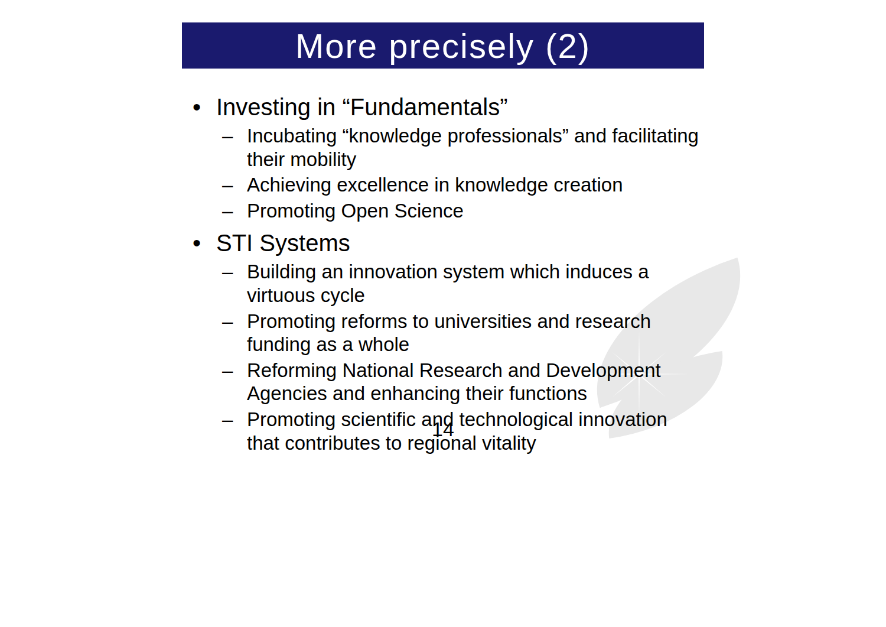More precisely (2)
Investing in “Fundamentals”
Incubating “knowledge professionals” and facilitating their mobility
Achieving excellence in knowledge creation
Promoting Open Science
STI Systems
Building an innovation system which induces a virtuous cycle
Promoting reforms to universities and research funding as a whole
Reforming National Research and Development Agencies and enhancing their functions
Promoting scientific and technological innovation that contributes to regional vitality
14